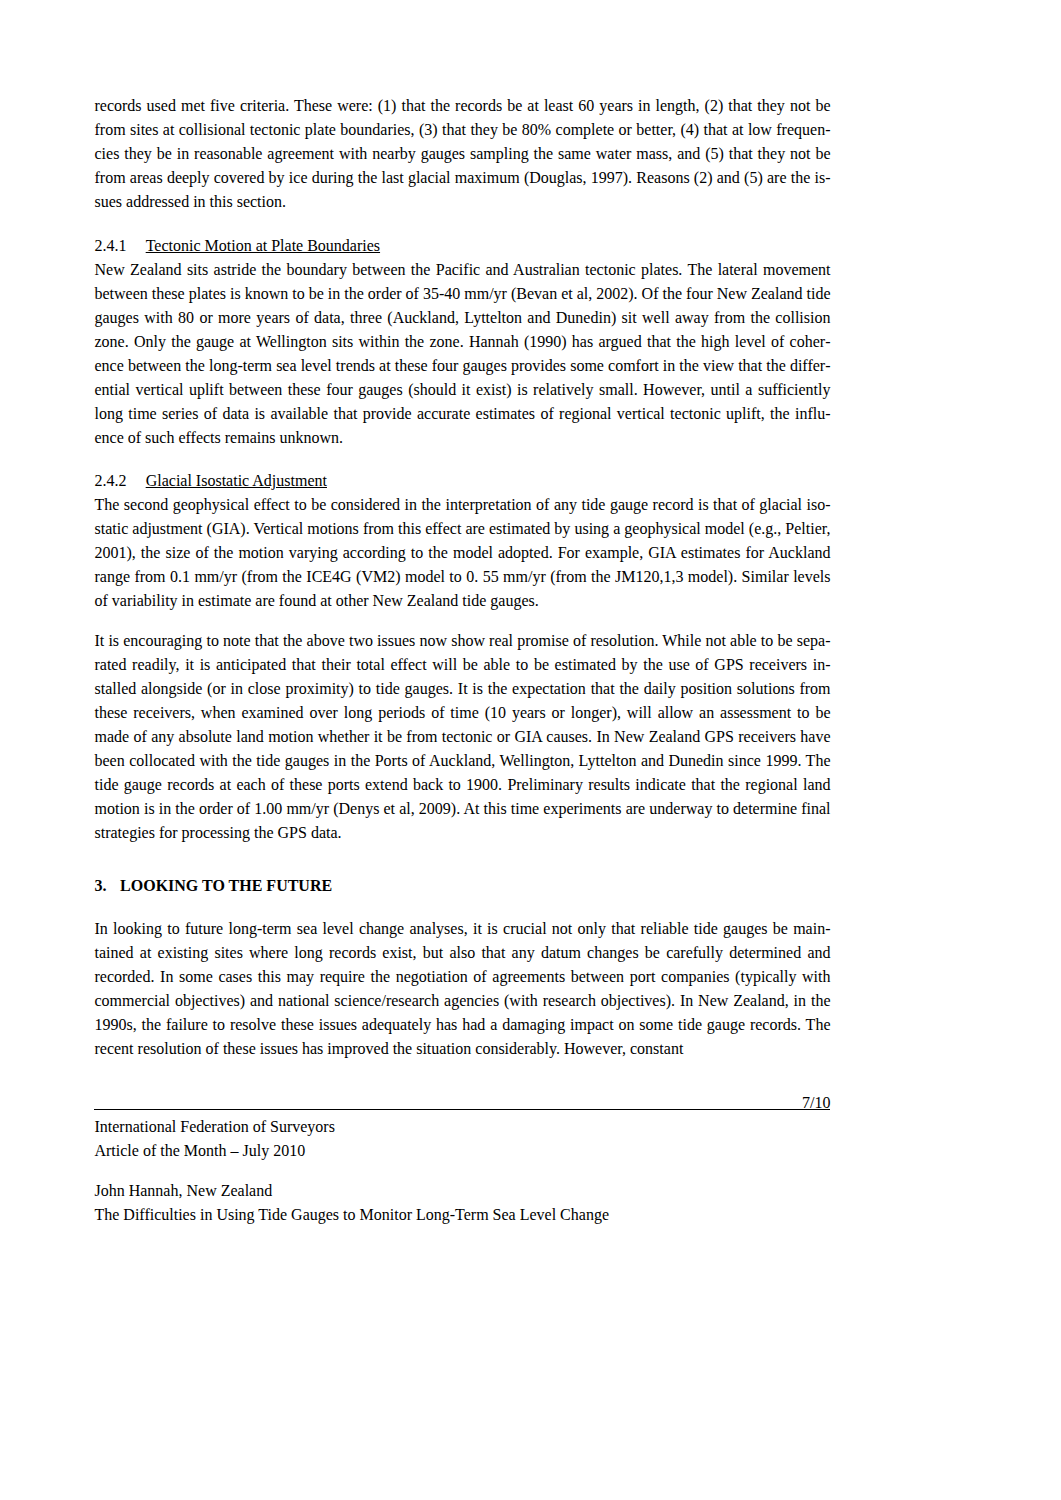records used met five criteria. These were: (1) that the records be at least 60 years in length, (2) that they not be from sites at collisional tectonic plate boundaries, (3) that they be 80% complete or better, (4) that at low frequencies they be in reasonable agreement with nearby gauges sampling the same water mass, and (5) that they not be from areas deeply covered by ice during the last glacial maximum (Douglas, 1997). Reasons (2) and (5) are the issues addressed in this section.
2.4.1 Tectonic Motion at Plate Boundaries
New Zealand sits astride the boundary between the Pacific and Australian tectonic plates. The lateral movement between these plates is known to be in the order of 35-40 mm/yr (Bevan et al, 2002). Of the four New Zealand tide gauges with 80 or more years of data, three (Auckland, Lyttelton and Dunedin) sit well away from the collision zone. Only the gauge at Wellington sits within the zone. Hannah (1990) has argued that the high level of coherence between the long-term sea level trends at these four gauges provides some comfort in the view that the differential vertical uplift between these four gauges (should it exist) is relatively small. However, until a sufficiently long time series of data is available that provide accurate estimates of regional vertical tectonic uplift, the influence of such effects remains unknown.
2.4.2 Glacial Isostatic Adjustment
The second geophysical effect to be considered in the interpretation of any tide gauge record is that of glacial isostatic adjustment (GIA). Vertical motions from this effect are estimated by using a geophysical model (e.g., Peltier, 2001), the size of the motion varying according to the model adopted. For example, GIA estimates for Auckland range from 0.1 mm/yr (from the ICE4G (VM2) model to 0. 55 mm/yr (from the JM120,1,3 model). Similar levels of variability in estimate are found at other New Zealand tide gauges.
It is encouraging to note that the above two issues now show real promise of resolution. While not able to be separated readily, it is anticipated that their total effect will be able to be estimated by the use of GPS receivers installed alongside (or in close proximity) to tide gauges. It is the expectation that the daily position solutions from these receivers, when examined over long periods of time (10 years or longer), will allow an assessment to be made of any absolute land motion whether it be from tectonic or GIA causes. In New Zealand GPS receivers have been collocated with the tide gauges in the Ports of Auckland, Wellington, Lyttelton and Dunedin since 1999. The tide gauge records at each of these ports extend back to 1900. Preliminary results indicate that the regional land motion is in the order of 1.00 mm/yr (Denys et al, 2009). At this time experiments are underway to determine final strategies for processing the GPS data.
3. LOOKING TO THE FUTURE
In looking to future long-term sea level change analyses, it is crucial not only that reliable tide gauges be maintained at existing sites where long records exist, but also that any datum changes be carefully determined and recorded. In some cases this may require the negotiation of agreements between port companies (typically with commercial objectives) and national science/research agencies (with research objectives). In New Zealand, in the 1990s, the failure to resolve these issues adequately has had a damaging impact on some tide gauge records. The recent resolution of these issues has improved the situation considerably. However, constant
7/10
International Federation of Surveyors
Article of the Month – July 2010
John Hannah, New Zealand
The Difficulties in Using Tide Gauges to Monitor Long-Term Sea Level Change